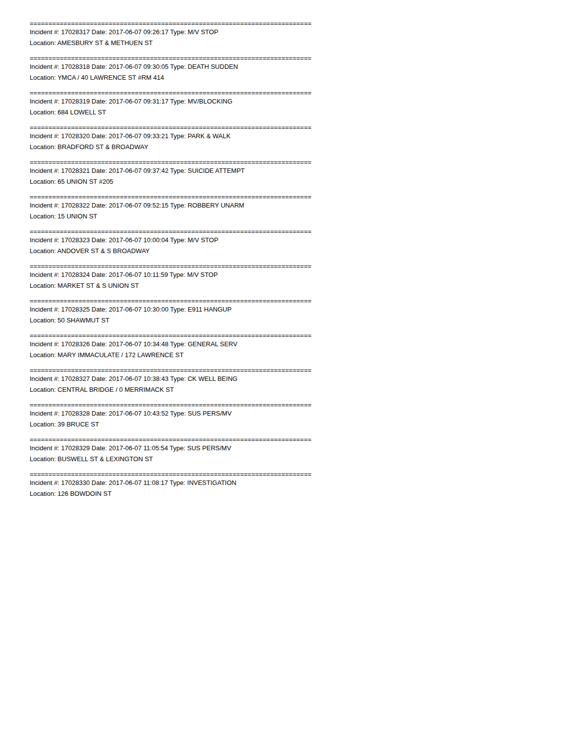===========================================================================
Incident #: 17028317 Date: 2017-06-07 09:26:17 Type: M/V STOP
Location: AMESBURY ST & METHUEN ST
===========================================================================
Incident #: 17028318 Date: 2017-06-07 09:30:05 Type: DEATH SUDDEN
Location: YMCA / 40 LAWRENCE ST #RM 414
===========================================================================
Incident #: 17028319 Date: 2017-06-07 09:31:17 Type: MV/BLOCKING
Location: 684 LOWELL ST
===========================================================================
Incident #: 17028320 Date: 2017-06-07 09:33:21 Type: PARK & WALK
Location: BRADFORD ST & BROADWAY
===========================================================================
Incident #: 17028321 Date: 2017-06-07 09:37:42 Type: SUICIDE ATTEMPT
Location: 65 UNION ST #205
===========================================================================
Incident #: 17028322 Date: 2017-06-07 09:52:15 Type: ROBBERY UNARM
Location: 15 UNION ST
===========================================================================
Incident #: 17028323 Date: 2017-06-07 10:00:04 Type: M/V STOP
Location: ANDOVER ST & S BROADWAY
===========================================================================
Incident #: 17028324 Date: 2017-06-07 10:11:59 Type: M/V STOP
Location: MARKET ST & S UNION ST
===========================================================================
Incident #: 17028325 Date: 2017-06-07 10:30:00 Type: E911 HANGUP
Location: 50 SHAWMUT ST
===========================================================================
Incident #: 17028326 Date: 2017-06-07 10:34:48 Type: GENERAL SERV
Location: MARY IMMACULATE / 172 LAWRENCE ST
===========================================================================
Incident #: 17028327 Date: 2017-06-07 10:38:43 Type: CK WELL BEING
Location: CENTRAL BRIDGE / 0 MERRIMACK ST
===========================================================================
Incident #: 17028328 Date: 2017-06-07 10:43:52 Type: SUS PERS/MV
Location: 39 BRUCE ST
===========================================================================
Incident #: 17028329 Date: 2017-06-07 11:05:54 Type: SUS PERS/MV
Location: BUSWELL ST & LEXINGTON ST
===========================================================================
Incident #: 17028330 Date: 2017-06-07 11:08:17 Type: INVESTIGATION
Location: 126 BOWDOIN ST